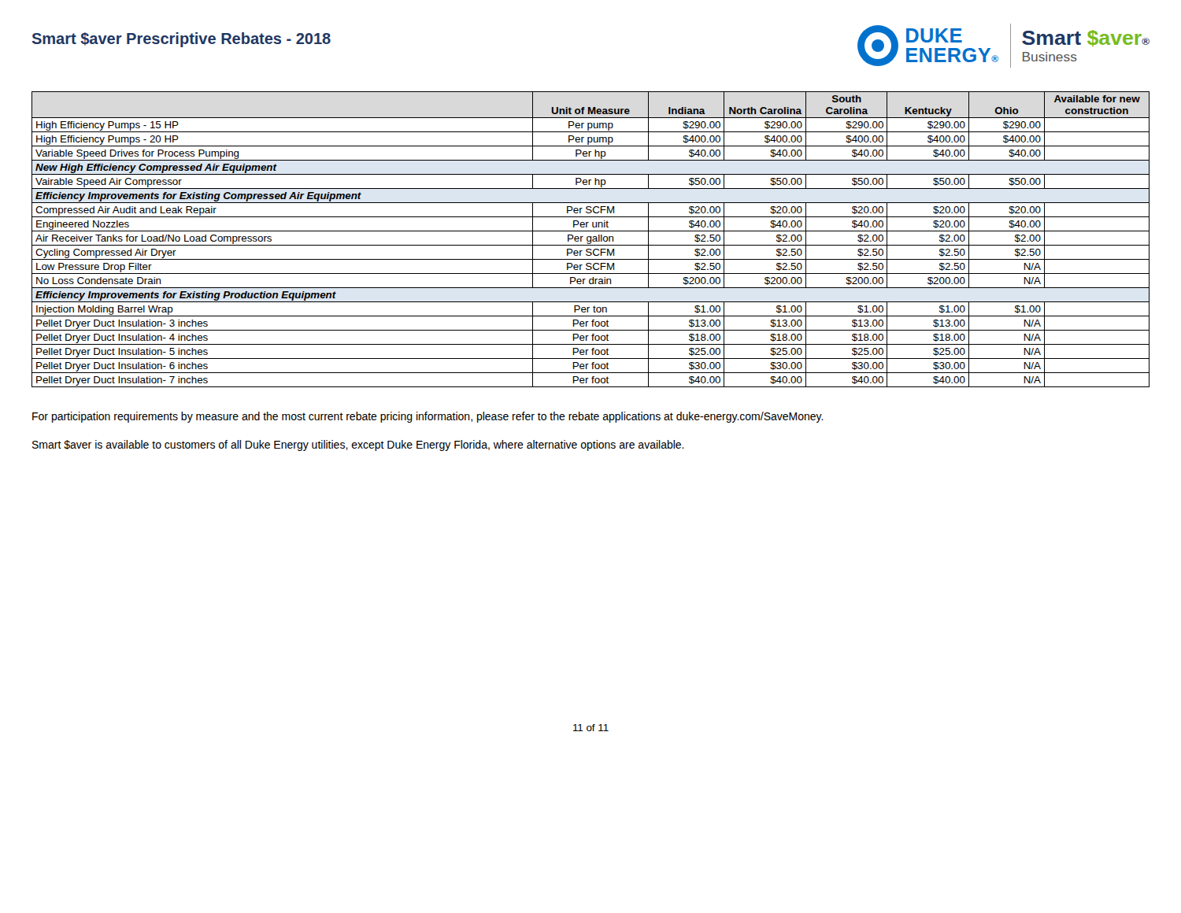Smart $aver Prescriptive Rebates - 2018
DUKE
ENERGY®
Smart $aver®
Business
| | Unit of Measure | Indiana | North Carolina | South Carolina | Kentucky | Ohio | Available for new construction |
| --- | --- | --- | --- | --- | --- | --- | --- |
| High Efficiency Pumps - 15 HP | Per pump | $290.00 | $290.00 | $290.00 | $290.00 | $290.00 | |
| High Efficiency Pumps - 20 HP | Per pump | $400.00 | $400.00 | $400.00 | $400.00 | $400.00 | |
| Variable Speed Drives for Process Pumping | Per hp | $40.00 | $40.00 | $40.00 | $40.00 | $40.00 | |
| New High Efficiency Compressed Air Equipment |
| Vairable Speed Air Compressor | Per hp | $50.00 | $50.00 | $50.00 | $50.00 | $50.00 | |
| Efficiency Improvements for Existing Compressed Air Equipment |
| Compressed Air Audit and Leak Repair | Per SCFM | $20.00 | $20.00 | $20.00 | $20.00 | $20.00 | |
| Engineered Nozzles | Per unit | $40.00 | $40.00 | $40.00 | $20.00 | $40.00 | |
| Air Receiver Tanks for Load/No Load Compressors | Per gallon | $2.50 | $2.00 | $2.00 | $2.00 | $2.00 | |
| Cycling Compressed Air Dryer | Per SCFM | $2.00 | $2.50 | $2.50 | $2.50 | $2.50 | |
| Low Pressure Drop Filter | Per SCFM | $2.50 | $2.50 | $2.50 | $2.50 | N/A | |
| No Loss Condensate Drain | Per drain | $200.00 | $200.00 | $200.00 | $200.00 | N/A | |
| Efficiency Improvements for Existing Production Equipment |
| Injection Molding Barrel Wrap | Per ton | $1.00 | $1.00 | $1.00 | $1.00 | $1.00 | |
| Pellet Dryer Duct Insulation- 3 inches | Per foot | $13.00 | $13.00 | $13.00 | $13.00 | N/A | |
| Pellet Dryer Duct Insulation- 4 inches | Per foot | $18.00 | $18.00 | $18.00 | $18.00 | N/A | |
| Pellet Dryer Duct Insulation- 5 inches | Per foot | $25.00 | $25.00 | $25.00 | $25.00 | N/A | |
| Pellet Dryer Duct Insulation- 6 inches | Per foot | $30.00 | $30.00 | $30.00 | $30.00 | N/A | |
| Pellet Dryer Duct Insulation- 7 inches | Per foot | $40.00 | $40.00 | $40.00 | $40.00 | N/A | |
For participation requirements by measure and the most current rebate pricing information, please refer to the rebate applications at duke-energy.com/SaveMoney.
Smart $aver is available to customers of all Duke Energy utilities, except Duke Energy Florida, where alternative options are available.
11 of 11